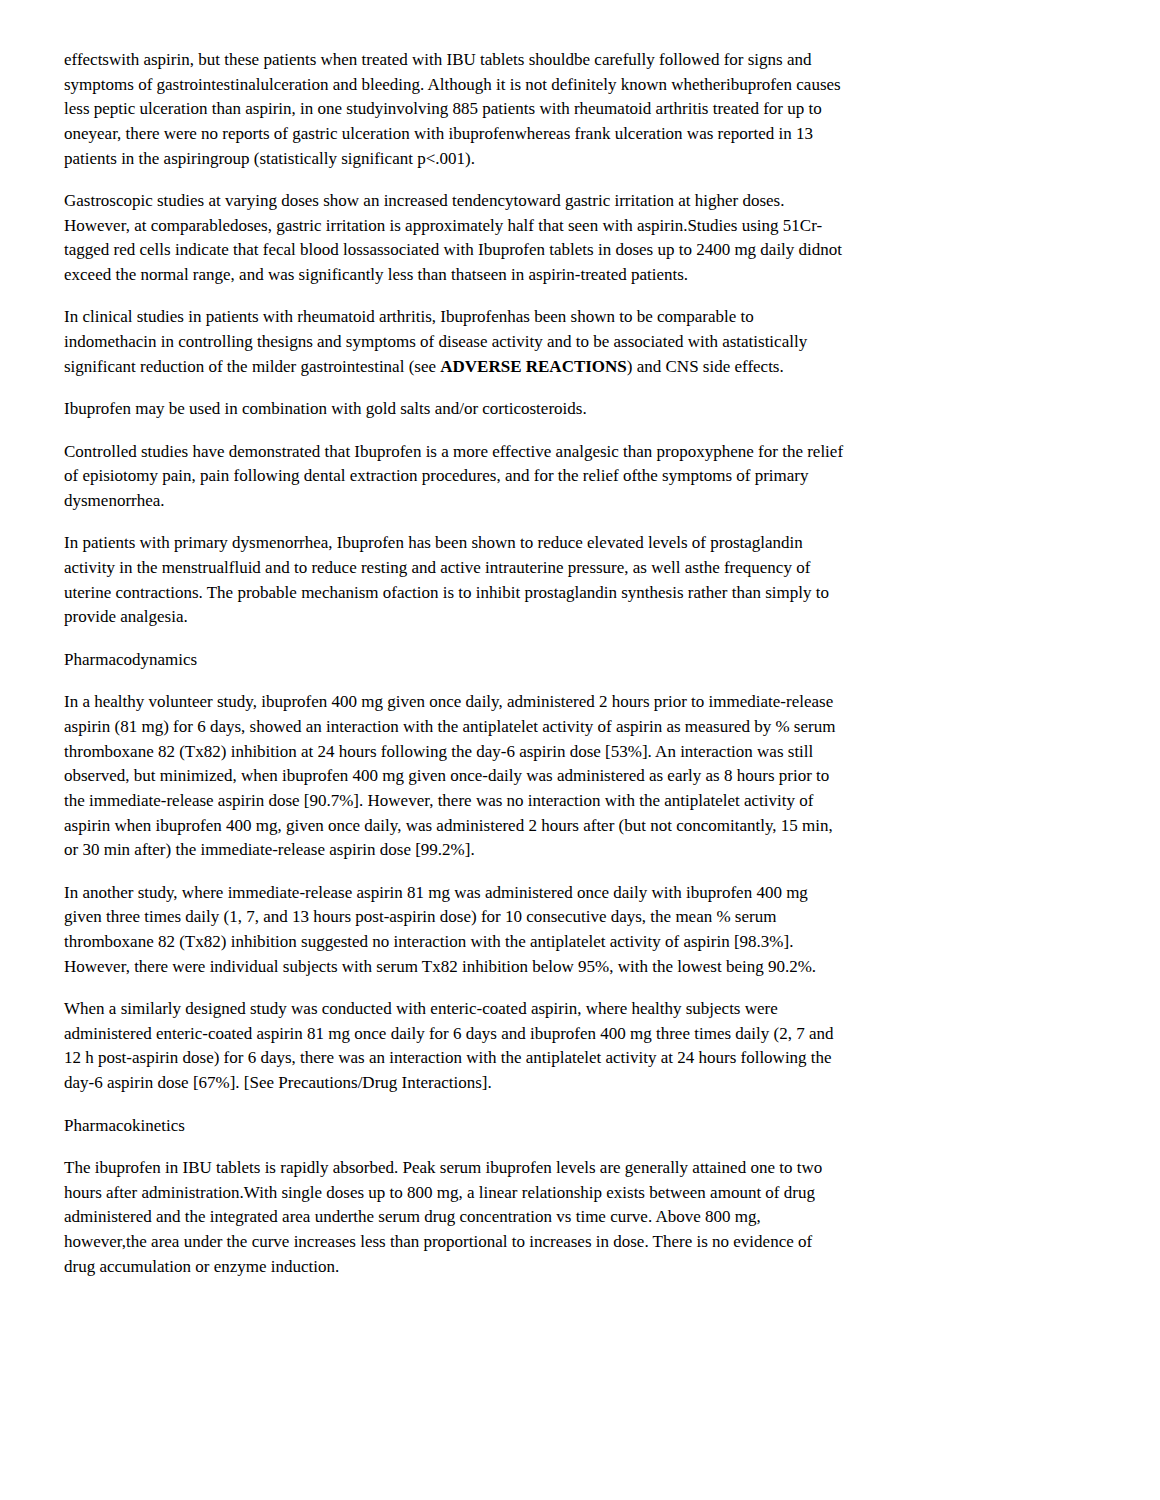effectswith aspirin, but these patients when treated with IBU tablets shouldbe carefully followed for signs and symptoms of gastrointestinalulceration and bleeding. Although it is not definitely known whetheribuprofen causes less peptic ulceration than aspirin, in one studyinvolving 885 patients with rheumatoid arthritis treated for up to oneyear, there were no reports of gastric ulceration with ibuprofenwhereas frank ulceration was reported in 13 patients in the aspiringroup (statistically significant p<.001).
Gastroscopic studies at varying doses show an increased tendencytoward gastric irritation at higher doses. However, at comparabledoses, gastric irritation is approximately half that seen with aspirin.Studies using 51Cr-tagged red cells indicate that fecal blood lossassociated with Ibuprofen tablets in doses up to 2400 mg daily didnot exceed the normal range, and was significantly less than thatseen in aspirin-treated patients.
In clinical studies in patients with rheumatoid arthritis, Ibuprofenhas been shown to be comparable to indomethacin in controlling thesigns and symptoms of disease activity and to be associated with astatistically significant reduction of the milder gastrointestinal (see ADVERSE REACTIONS) and CNS side effects.
Ibuprofen may be used in combination with gold salts and/or corticosteroids.
Controlled studies have demonstrated that Ibuprofen is a more effective analgesic than propoxyphene for the relief of episiotomy pain, pain following dental extraction procedures, and for the relief ofthe symptoms of primary dysmenorrhea.
In patients with primary dysmenorrhea, Ibuprofen has been shown to reduce elevated levels of prostaglandin activity in the menstrualfluid and to reduce resting and active intrauterine pressure, as well asthe frequency of uterine contractions. The probable mechanism ofaction is to inhibit prostaglandin synthesis rather than simply to provide analgesia.
Pharmacodynamics
In a healthy volunteer study, ibuprofen 400 mg given once daily, administered 2 hours prior to immediate-release aspirin (81 mg) for 6 days, showed an interaction with the antiplatelet activity of aspirin as measured by % serum thromboxane 82 (Tx82) inhibition at 24 hours following the day-6 aspirin dose [53%]. An interaction was still observed, but minimized, when ibuprofen 400 mg given once-daily was administered as early as 8 hours prior to the immediate-release aspirin dose [90.7%]. However, there was no interaction with the antiplatelet activity of aspirin when ibuprofen 400 mg, given once daily, was administered 2 hours after (but not concomitantly, 15 min, or 30 min after) the immediate-release aspirin dose [99.2%].
In another study, where immediate-release aspirin 81 mg was administered once daily with ibuprofen 400 mg given three times daily (1, 7, and 13 hours post-aspirin dose) for 10 consecutive days, the mean % serum thromboxane 82 (Tx82) inhibition suggested no interaction with the antiplatelet activity of aspirin [98.3%]. However, there were individual subjects with serum Tx82 inhibition below 95%, with the lowest being 90.2%.
When a similarly designed study was conducted with enteric-coated aspirin, where healthy subjects were administered enteric-coated aspirin 81 mg once daily for 6 days and ibuprofen 400 mg three times daily (2, 7 and 12 h post-aspirin dose) for 6 days, there was an interaction with the antiplatelet activity at 24 hours following the day-6 aspirin dose [67%]. [See Precautions/Drug Interactions].
Pharmacokinetics
The ibuprofen in IBU tablets is rapidly absorbed. Peak serum ibuprofen levels are generally attained one to two hours after administration.With single doses up to 800 mg, a linear relationship exists between amount of drug administered and the integrated area underthe serum drug concentration vs time curve. Above 800 mg, however,the area under the curve increases less than proportional to increases in dose. There is no evidence of drug accumulation or enzyme induction.